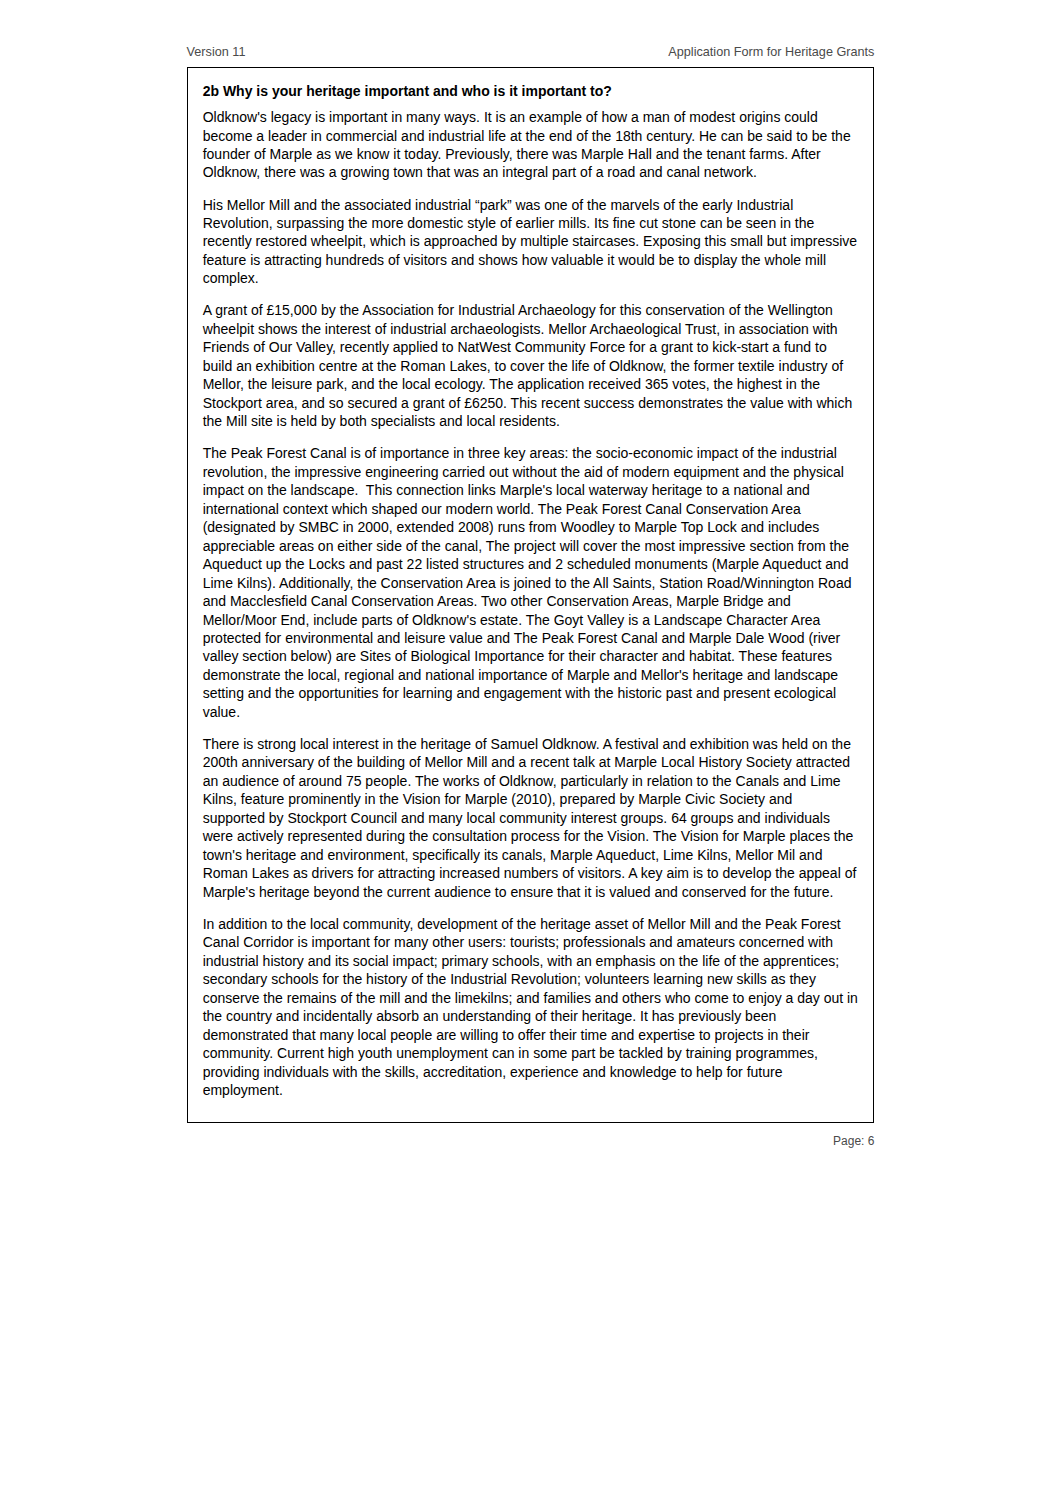Version 11
Application Form for Heritage Grants
2b Why is your heritage important and who is it important to?
Oldknow's legacy is important in many ways. It is an example of how a man of modest origins could become a leader in commercial and industrial life at the end of the 18th century. He can be said to be the founder of Marple as we know it today. Previously, there was Marple Hall and the tenant farms. After Oldknow, there was a growing town that was an integral part of a road and canal network.
His Mellor Mill and the associated industrial “park” was one of the marvels of the early Industrial Revolution, surpassing the more domestic style of earlier mills. Its fine cut stone can be seen in the recently restored wheelpit, which is approached by multiple staircases. Exposing this small but impressive feature is attracting hundreds of visitors and shows how valuable it would be to display the whole mill complex.
A grant of £15,000 by the Association for Industrial Archaeology for this conservation of the Wellington wheelpit shows the interest of industrial archaeologists. Mellor Archaeological Trust, in association with Friends of Our Valley, recently applied to NatWest Community Force for a grant to kick-start a fund to build an exhibition centre at the Roman Lakes, to cover the life of Oldknow, the former textile industry of Mellor, the leisure park, and the local ecology. The application received 365 votes, the highest in the Stockport area, and so secured a grant of £6250. This recent success demonstrates the value with which the Mill site is held by both specialists and local residents.
The Peak Forest Canal is of importance in three key areas: the socio-economic impact of the industrial revolution, the impressive engineering carried out without the aid of modern equipment and the physical impact on the landscape. This connection links Marple's local waterway heritage to a national and international context which shaped our modern world. The Peak Forest Canal Conservation Area (designated by SMBC in 2000, extended 2008) runs from Woodley to Marple Top Lock and includes appreciable areas on either side of the canal, The project will cover the most impressive section from the Aqueduct up the Locks and past 22 listed structures and 2 scheduled monuments (Marple Aqueduct and Lime Kilns). Additionally, the Conservation Area is joined to the All Saints, Station Road/Winnington Road and Macclesfield Canal Conservation Areas. Two other Conservation Areas, Marple Bridge and Mellor/Moor End, include parts of Oldknow's estate. The Goyt Valley is a Landscape Character Area protected for environmental and leisure value and The Peak Forest Canal and Marple Dale Wood (river valley section below) are Sites of Biological Importance for their character and habitat. These features demonstrate the local, regional and national importance of Marple and Mellor's heritage and landscape setting and the opportunities for learning and engagement with the historic past and present ecological value.
There is strong local interest in the heritage of Samuel Oldknow. A festival and exhibition was held on the 200th anniversary of the building of Mellor Mill and a recent talk at Marple Local History Society attracted an audience of around 75 people. The works of Oldknow, particularly in relation to the Canals and Lime Kilns, feature prominently in the Vision for Marple (2010), prepared by Marple Civic Society and supported by Stockport Council and many local community interest groups. 64 groups and individuals were actively represented during the consultation process for the Vision. The Vision for Marple places the town's heritage and environment, specifically its canals, Marple Aqueduct, Lime Kilns, Mellor Mil and Roman Lakes as drivers for attracting increased numbers of visitors. A key aim is to develop the appeal of Marple's heritage beyond the current audience to ensure that it is valued and conserved for the future.
In addition to the local community, development of the heritage asset of Mellor Mill and the Peak Forest Canal Corridor is important for many other users: tourists; professionals and amateurs concerned with industrial history and its social impact; primary schools, with an emphasis on the life of the apprentices; secondary schools for the history of the Industrial Revolution; volunteers learning new skills as they conserve the remains of the mill and the limekilns; and families and others who come to enjoy a day out in the country and incidentally absorb an understanding of their heritage. It has previously been demonstrated that many local people are willing to offer their time and expertise to projects in their community. Current high youth unemployment can in some part be tackled by training programmes, providing individuals with the skills, accreditation, experience and knowledge to help for future employment.
Page: 6